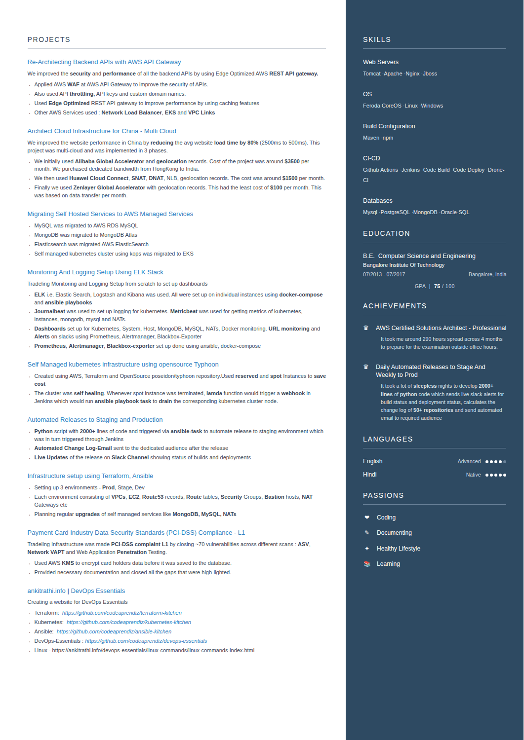Projects
Re-Architecting Backend APIs with AWS API Gateway
We improved the security and performance of all the backend APIs by using Edge Optimized AWS REST API gateway.
Applied AWS WAF at AWS API Gateway to improve the security of APIs.
Also used API throttling, API keys and custom domain names.
Used Edge Optimized REST API gateway to improve performance by using caching features
Other AWS Services used : Network Load Balancer, EKS and VPC Links
Architect Cloud Infrastructure for China - Multi Cloud
We improved the website performance in China by reducing the avg website load time by 80% (2500ms to 500ms). This project was multi-cloud and was implemented in 3 phases.
We initially used Alibaba Global Accelerator and geolocation records. Cost of the project was around $3500 per month. We purchased dedicated bandwidth from HongKong to India.
We then used Huawei Cloud Connect, SNAT, DNAT, NLB, geolocation records. The cost was around $1500 per month.
Finally we used Zenlayer Global Accelerator with geolocation records. This had the least cost of $100 per month. This was based on data-transfer per month.
Migrating Self Hosted Services to AWS Managed Services
MySQL was migrated to AWS RDS MySQL
MongoDB was migrated to MongoDB Atlas
Elasticsearch was migrated AWS ElasticSearch
Self managed kubernetes cluster using kops was migrated to EKS
Monitoring And Logging Setup Using ELK Stack
Tradeling Monitoring and Logging Setup from scratch to set up dashboards
ELK i.e. Elastic Search, Logstash and Kibana was used. All were set up on individual instances using docker-compose and ansible playbooks
Journalbeat was used to set up logging for kubernetes. Metricbeat was used for getting metrics of kubernetes, instances, mongodb, mysql and NATs.
Dashboards set up for Kubernetes, System, Host, MongoDB, MySQL, NATs, Docker monitoring. URL monitoring and Alerts on slacks using Prometheus, Alertmanager, Blackbox-Exporter
Prometheus, Alertmanager, Blackbox-exporter set up done using ansible, docker-compose
Self Managed kubernetes infrastructure using opensource Typhoon
Created using AWS, Terraform and OpenSource poseidon/typhoon repository.Used reserved and spot Instances to save cost
The cluster was self healing. Whenever spot instance was terminated, lamda function would trigger a webhook in Jenkins which would run ansible playbook task to drain the corresponding kubernetes cluster node.
Automated Releases to Staging and Production
Python script with 2000+ lines of code and triggered via ansible-task to automate release to staging environment which was in turn triggered through Jenkins
Automated Change Log-Email sent to the dedicated audience after the release
Live Updates of the release on Slack Channel showing status of builds and deployments
Infrastructure setup using Terraform, Ansible
Setting up 3 environments - Prod, Stage, Dev
Each environment consisting of VPCs, EC2, Route53 records, Route tables, Security Groups, Bastion hosts, NAT Gateways etc
Planning regular upgrades of self managed services like MongoDB, MySQL, NATs
Payment Card Industry Data Security Standards (PCI-DSS) Compliance - L1
Tradeling Infrastructure was made PCI-DSS complaint L1 by closing ~70 vulnerabilities across different scans : ASV, Network VAPT and Web Application Penetration Testing.
Used AWS KMS to encrypt card holders data before it was saved to the database.
Provided necessary documentation and closed all the gaps that were high-lighted.
ankitrathi.info | DevOps Essentials
Creating a website for DevOps Essentials
Terraform: https://github.com/codeaprendiz/terraform-kitchen
Kubernetes: https://github.com/codeaprendiz/kubernetes-kitchen
Ansible: https://github.com/codeaprendiz/ansible-kitchen
DevOps-Essentials : https://github.com/codeaprendiz/devops-essentials
Linux - https://ankitrathi.info/devops-essentials/linux-commands/linux-commands-index.html
Skills
Web Servers
Tomcat Apache Nginx Jboss
OS
Feroda CoreOS Linux Windows
Build Configuration
Maven npm
CI-CD
Github Actions Jenkins Code Build Code Deploy Drone-CI
Databases
Mysql PostgreSQL MongoDB Oracle-SQL
Education
B.E. Computer Science and Engineering
Bangalore Institute Of Technology
07/2013 - 07/2017 Bangalore, India
GPA | 75 / 100
Achievements
♛
AWS Certified Solutions Architect - Professional
It took me around 290 hours spread across 4 months to prepare for the examination outside office hours.
♛
Daily Automated Releases to Stage And Weekly to Prod
It took a lot of sleepless nights to develop 2000+ lines of python code which sends live slack alerts for build status and deployment status, calculates the change log of 50+ repositories and send automated email to required audience
Languages
English Advanced
Hindi Native
Passions
❤Coding
✎Documenting
✦Healthy Lifestyle
📚Learning